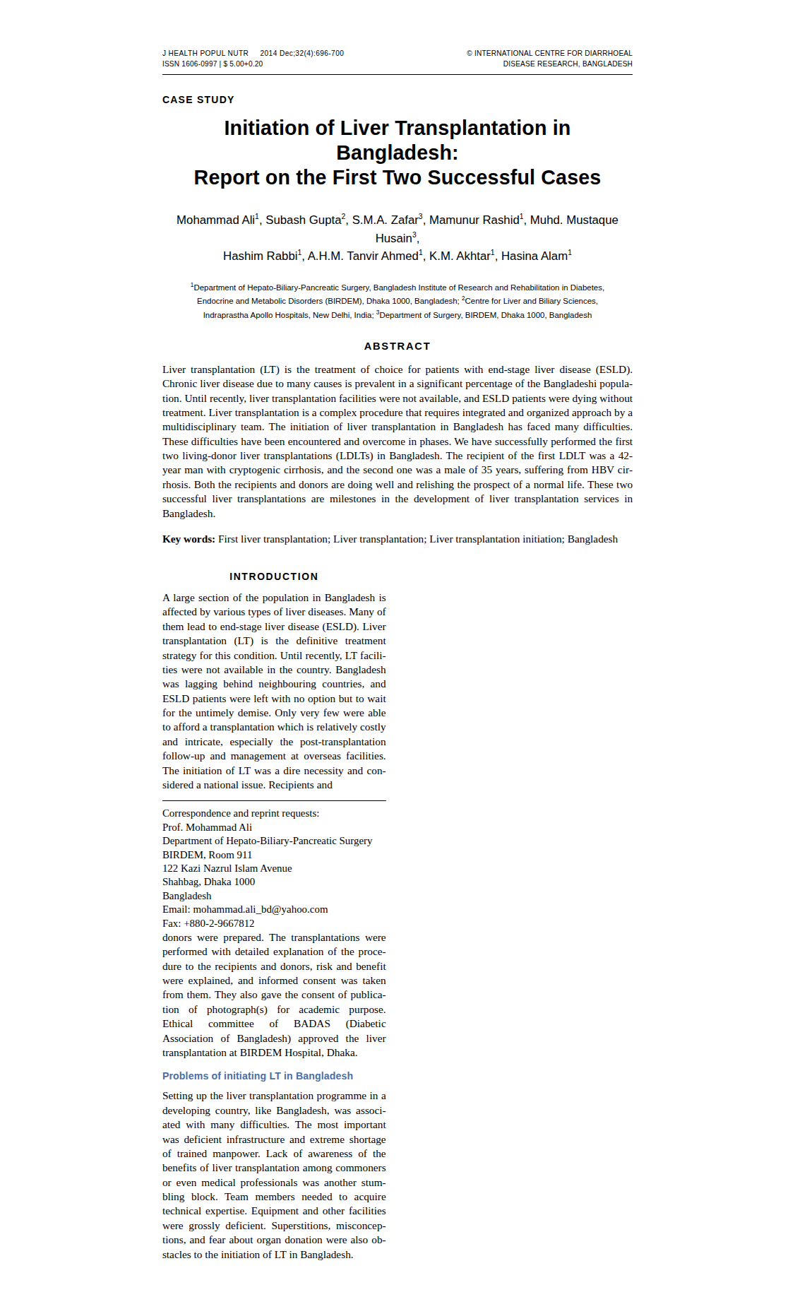J HEALTH POPUL NUTR 2014 Dec;32(4):696-700
ISSN 1606-0997 | $ 5.00+0.20
© INTERNATIONAL CENTRE FOR DIARRHOEAL
DISEASE RESEARCH, BANGLADESH
CASE STUDY
Initiation of Liver Transplantation in Bangladesh:
Report on the First Two Successful Cases
Mohammad Ali1, Subash Gupta2, S.M.A. Zafar3, Mamunur Rashid1, Muhd. Mustaque Husain3,
Hashim Rabbi1, A.H.M. Tanvir Ahmed1, K.M. Akhtar1, Hasina Alam1
1Department of Hepato-Biliary-Pancreatic Surgery, Bangladesh Institute of Research and Rehabilitation in Diabetes, Endocrine and Metabolic Disorders (BIRDEM), Dhaka 1000, Bangladesh; 2Centre for Liver and Biliary Sciences, Indraprastha Apollo Hospitals, New Delhi, India; 3Department of Surgery, BIRDEM, Dhaka 1000, Bangladesh
ABSTRACT
Liver transplantation (LT) is the treatment of choice for patients with end-stage liver disease (ESLD). Chronic liver disease due to many causes is prevalent in a significant percentage of the Bangladeshi population. Until recently, liver transplantation facilities were not available, and ESLD patients were dying without treatment. Liver transplantation is a complex procedure that requires integrated and organized approach by a multidisciplinary team. The initiation of liver transplantation in Bangladesh has faced many difficulties. These difficulties have been encountered and overcome in phases. We have successfully performed the first two living-donor liver transplantations (LDLTs) in Bangladesh. The recipient of the first LDLT was a 42-year man with cryptogenic cirrhosis, and the second one was a male of 35 years, suffering from HBV cirrhosis. Both the recipients and donors are doing well and relishing the prospect of a normal life. These two successful liver transplantations are milestones in the development of liver transplantation services in Bangladesh.
Key words: First liver transplantation; Liver transplantation; Liver transplantation initiation; Bangladesh
INTRODUCTION
A large section of the population in Bangladesh is affected by various types of liver diseases. Many of them lead to end-stage liver disease (ESLD). Liver transplantation (LT) is the definitive treatment strategy for this condition. Until recently, LT facilities were not available in the country. Bangladesh was lagging behind neighbouring countries, and ESLD patients were left with no option but to wait for the untimely demise. Only very few were able to afford a transplantation which is relatively costly and intricate, especially the post-transplantation follow-up and management at overseas facilities. The initiation of LT was a dire necessity and considered a national issue. Recipients and
Correspondence and reprint requests:
Prof. Mohammad Ali
Department of Hepato-Biliary-Pancreatic Surgery
BIRDEM, Room 911
122 Kazi Nazrul Islam Avenue
Shahbag, Dhaka 1000
Bangladesh
Email: mohammad.ali_bd@yahoo.com
Fax: +880-2-9667812
donors were prepared. The transplantations were performed with detailed explanation of the procedure to the recipients and donors, risk and benefit were explained, and informed consent was taken from them. They also gave the consent of publication of photograph(s) for academic purpose. Ethical committee of BADAS (Diabetic Association of Bangladesh) approved the liver transplantation at BIRDEM Hospital, Dhaka.
Problems of initiating LT in Bangladesh
Setting up the liver transplantation programme in a developing country, like Bangladesh, was associated with many difficulties. The most important was deficient infrastructure and extreme shortage of trained manpower. Lack of awareness of the benefits of liver transplantation among commoners or even medical professionals was another stumbling block. Team members needed to acquire technical expertise. Equipment and other facilities were grossly deficient. Superstitions, misconceptions, and fear about organ donation were also obstacles to the initiation of LT in Bangladesh.